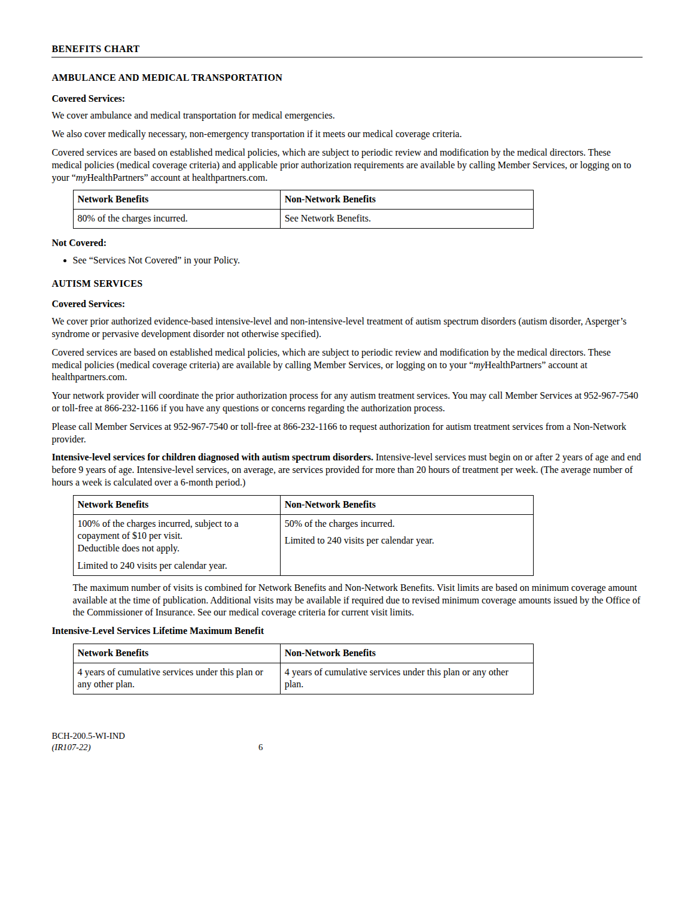BENEFITS CHART
AMBULANCE AND MEDICAL TRANSPORTATION
Covered Services:
We cover ambulance and medical transportation for medical emergencies.
We also cover medically necessary, non-emergency transportation if it meets our medical coverage criteria.
Covered services are based on established medical policies, which are subject to periodic review and modification by the medical directors. These medical policies (medical coverage criteria) and applicable prior authorization requirements are available by calling Member Services, or logging on to your “my HealthPartners” account at healthpartners.com.
| Network Benefits | Non-Network Benefits |
| --- | --- |
| 80% of the charges incurred. | See Network Benefits. |
Not Covered:
See “Services Not Covered” in your Policy.
AUTISM SERVICES
Covered Services:
We cover prior authorized evidence-based intensive-level and non-intensive-level treatment of autism spectrum disorders (autism disorder, Asperger’s syndrome or pervasive development disorder not otherwise specified).
Covered services are based on established medical policies, which are subject to periodic review and modification by the medical directors. These medical policies (medical coverage criteria) are available by calling Member Services, or logging on to your “my HealthPartners” account at healthpartners.com.
Your network provider will coordinate the prior authorization process for any autism treatment services. You may call Member Services at 952-967-7540 or toll-free at 866-232-1166 if you have any questions or concerns regarding the authorization process.
Please call Member Services at 952-967-7540 or toll-free at 866-232-1166 to request authorization for autism treatment services from a Non-Network provider.
Intensive-level services for children diagnosed with autism spectrum disorders. Intensive-level services must begin on or after 2 years of age and end before 9 years of age. Intensive-level services, on average, are services provided for more than 20 hours of treatment per week. (The average number of hours a week is calculated over a 6-month period.)
| Network Benefits | Non-Network Benefits |
| --- | --- |
| 100% of the charges incurred, subject to a copayment of $10 per visit. Deductible does not apply. Limited to 240 visits per calendar year. | 50% of the charges incurred. Limited to 240 visits per calendar year. |
The maximum number of visits is combined for Network Benefits and Non-Network Benefits. Visit limits are based on minimum coverage amount available at the time of publication. Additional visits may be available if required due to revised minimum coverage amounts issued by the Office of the Commissioner of Insurance. See our medical coverage criteria for current visit limits.
Intensive-Level Services Lifetime Maximum Benefit
| Network Benefits | Non-Network Benefits |
| --- | --- |
| 4 years of cumulative services under this plan or any other plan. | 4 years of cumulative services under this plan or any other plan. |
BCH-200.5-WI-IND
(IR107-22)6